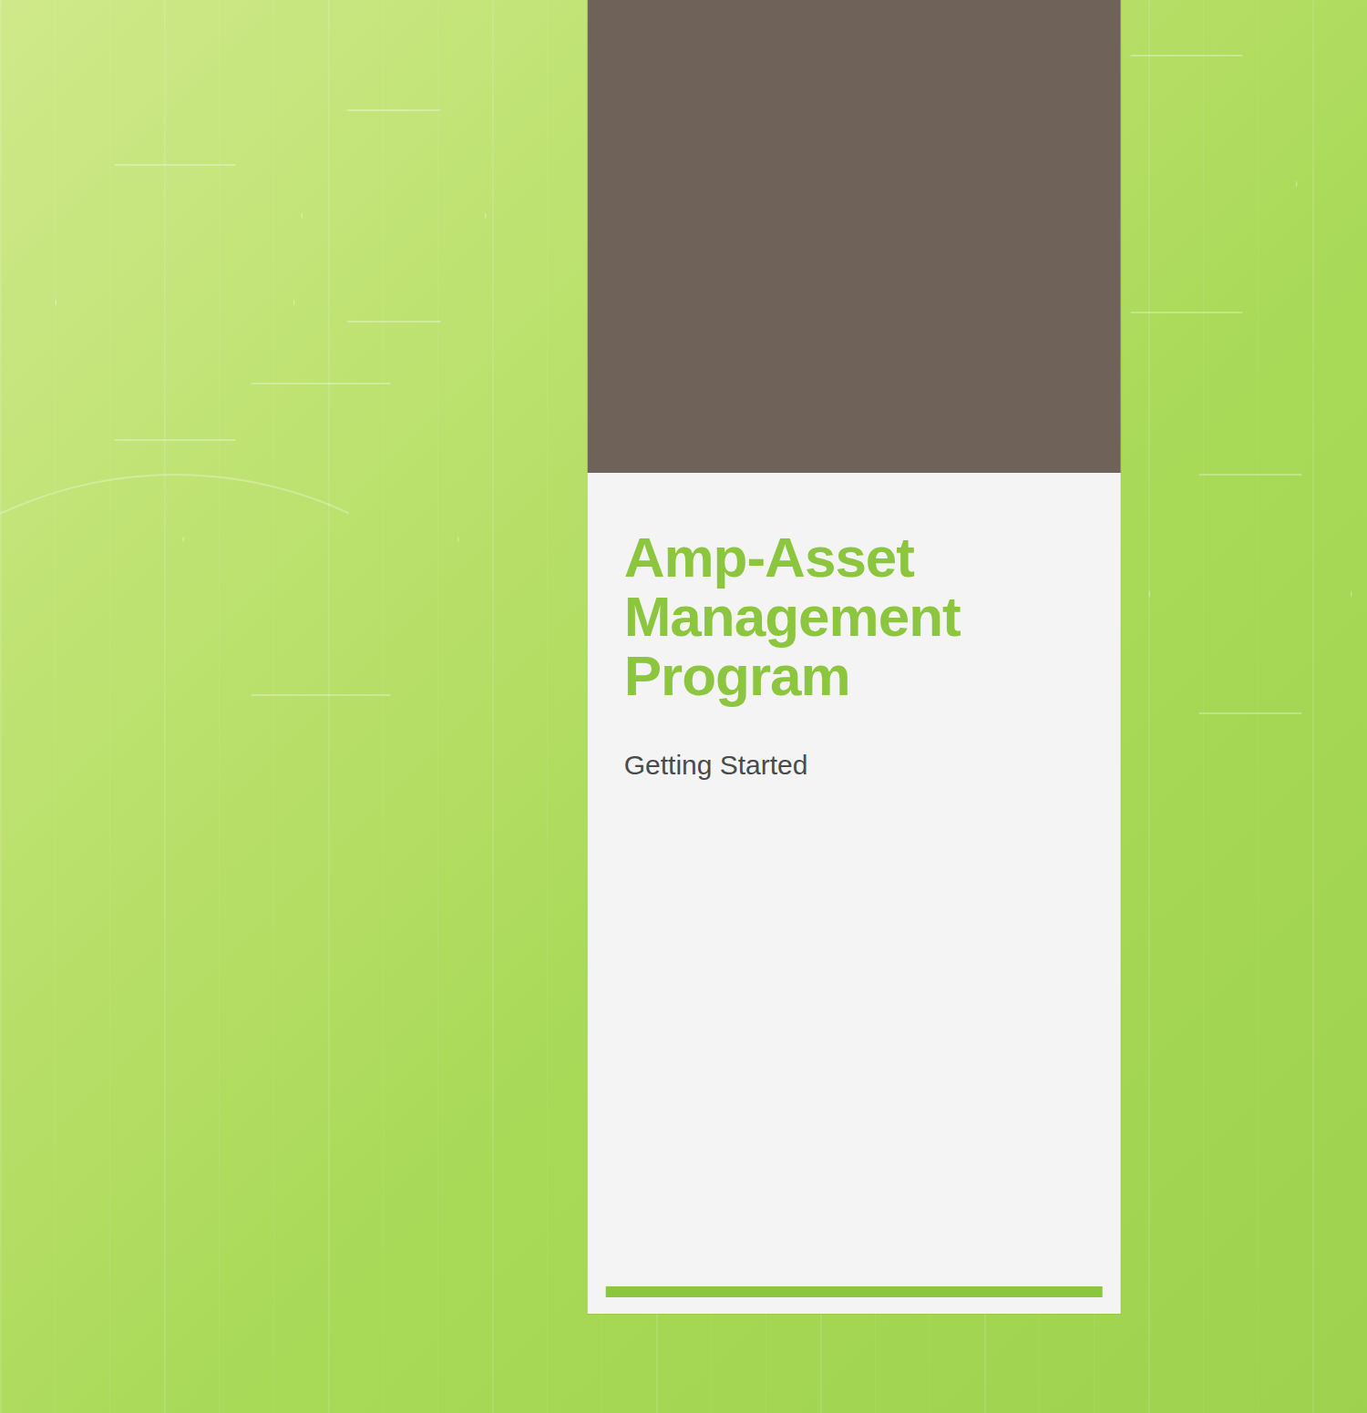Amp-Asset Management Program
Getting Started